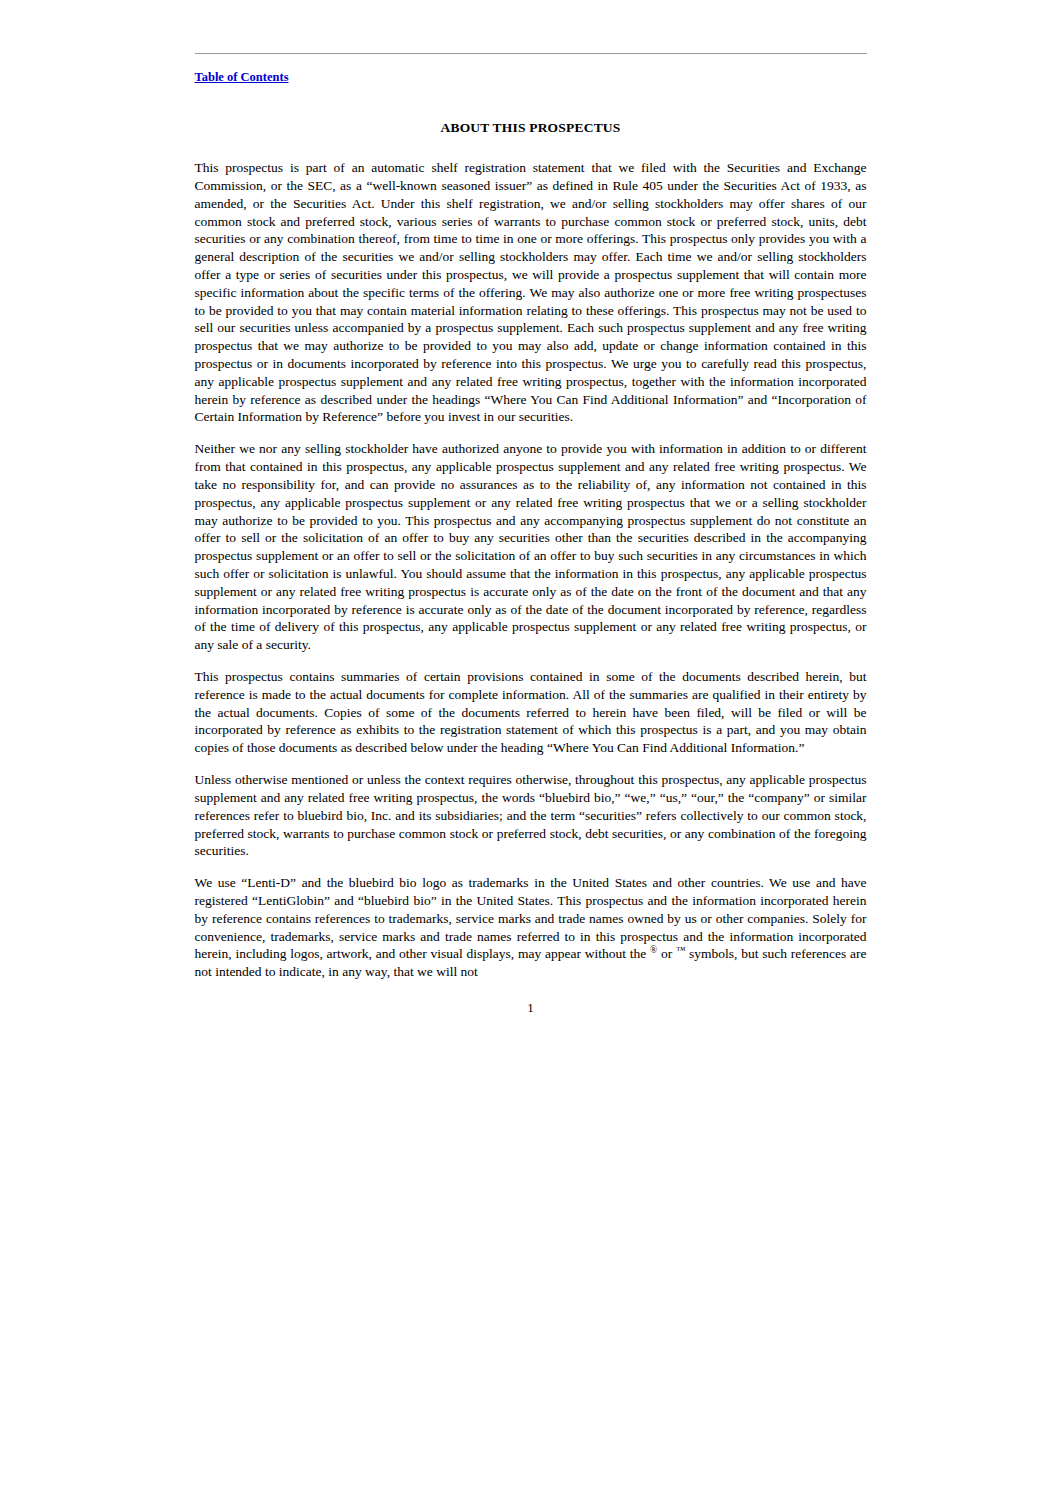Table of Contents
ABOUT THIS PROSPECTUS
This prospectus is part of an automatic shelf registration statement that we filed with the Securities and Exchange Commission, or the SEC, as a “well-known seasoned issuer” as defined in Rule 405 under the Securities Act of 1933, as amended, or the Securities Act. Under this shelf registration, we and/or selling stockholders may offer shares of our common stock and preferred stock, various series of warrants to purchase common stock or preferred stock, units, debt securities or any combination thereof, from time to time in one or more offerings. This prospectus only provides you with a general description of the securities we and/or selling stockholders may offer. Each time we and/or selling stockholders offer a type or series of securities under this prospectus, we will provide a prospectus supplement that will contain more specific information about the specific terms of the offering. We may also authorize one or more free writing prospectuses to be provided to you that may contain material information relating to these offerings. This prospectus may not be used to sell our securities unless accompanied by a prospectus supplement. Each such prospectus supplement and any free writing prospectus that we may authorize to be provided to you may also add, update or change information contained in this prospectus or in documents incorporated by reference into this prospectus. We urge you to carefully read this prospectus, any applicable prospectus supplement and any related free writing prospectus, together with the information incorporated herein by reference as described under the headings “Where You Can Find Additional Information” and “Incorporation of Certain Information by Reference” before you invest in our securities.
Neither we nor any selling stockholder have authorized anyone to provide you with information in addition to or different from that contained in this prospectus, any applicable prospectus supplement and any related free writing prospectus. We take no responsibility for, and can provide no assurances as to the reliability of, any information not contained in this prospectus, any applicable prospectus supplement or any related free writing prospectus that we or a selling stockholder may authorize to be provided to you. This prospectus and any accompanying prospectus supplement do not constitute an offer to sell or the solicitation of an offer to buy any securities other than the securities described in the accompanying prospectus supplement or an offer to sell or the solicitation of an offer to buy such securities in any circumstances in which such offer or solicitation is unlawful. You should assume that the information in this prospectus, any applicable prospectus supplement or any related free writing prospectus is accurate only as of the date on the front of the document and that any information incorporated by reference is accurate only as of the date of the document incorporated by reference, regardless of the time of delivery of this prospectus, any applicable prospectus supplement or any related free writing prospectus, or any sale of a security.
This prospectus contains summaries of certain provisions contained in some of the documents described herein, but reference is made to the actual documents for complete information. All of the summaries are qualified in their entirety by the actual documents. Copies of some of the documents referred to herein have been filed, will be filed or will be incorporated by reference as exhibits to the registration statement of which this prospectus is a part, and you may obtain copies of those documents as described below under the heading “Where You Can Find Additional Information.”
Unless otherwise mentioned or unless the context requires otherwise, throughout this prospectus, any applicable prospectus supplement and any related free writing prospectus, the words “bluebird bio,” “we,” “us,” “our,” the “company” or similar references refer to bluebird bio, Inc. and its subsidiaries; and the term “securities” refers collectively to our common stock, preferred stock, warrants to purchase common stock or preferred stock, debt securities, or any combination of the foregoing securities.
We use “Lenti-D” and the bluebird bio logo as trademarks in the United States and other countries. We use and have registered “LentiGlobin” and “bluebird bio” in the United States. This prospectus and the information incorporated herein by reference contains references to trademarks, service marks and trade names owned by us or other companies. Solely for convenience, trademarks, service marks and trade names referred to in this prospectus and the information incorporated herein, including logos, artwork, and other visual displays, may appear without the ® or ™ symbols, but such references are not intended to indicate, in any way, that we will not
1